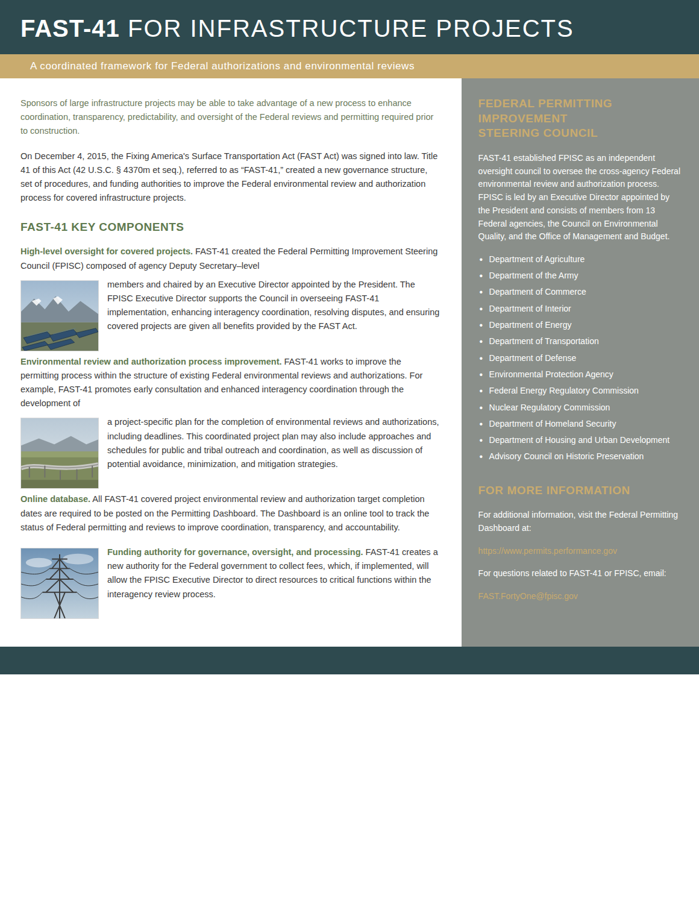FAST-41 FOR INFRASTRUCTURE PROJECTS
A coordinated framework for Federal authorizations and environmental reviews
Sponsors of large infrastructure projects may be able to take advantage of a new process to enhance coordination, transparency, predictability, and oversight of the Federal reviews and permitting required prior to construction.
On December 4, 2015, the Fixing America's Surface Transportation Act (FAST Act) was signed into law. Title 41 of this Act (42 U.S.C. § 4370m et seq.), referred to as “FAST-41,” created a new governance structure, set of procedures, and funding authorities to improve the Federal environmental review and authorization process for covered infrastructure projects.
FAST-41 KEY COMPONENTS
High-level oversight for covered projects. FAST-41 created the Federal Permitting Improvement Steering Council (FPISC) composed of agency Deputy Secretary–level
members and chaired by an Executive Director appointed by the President. The FPISC Executive Director supports the Council in overseeing FAST-41 implementation, enhancing interagency coordination, resolving disputes, and ensuring covered projects are given all benefits provided by the FAST Act.
Environmental review and authorization process improvement. FAST-41 works to improve the permitting process within the structure of existing Federal environmental reviews and authorizations. For example, FAST-41 promotes early consultation and enhanced interagency coordination through the development of
a project-specific plan for the completion of environmental reviews and authorizations, including deadlines. This coordinated project plan may also include approaches and schedules for public and tribal outreach and coordination, as well as discussion of potential avoidance, minimization, and mitigation strategies.
Online database. All FAST-41 covered project environmental review and authorization target completion dates are required to be posted on the Permitting Dashboard. The Dashboard is an online tool to track the status of Federal permitting and reviews to improve coordination, transparency, and accountability.
Funding authority for governance, oversight, and processing. FAST-41 creates a new authority for the Federal government to collect fees, which, if implemented, will allow the FPISC Executive Director to direct resources to critical functions within the interagency review process.
Federal Permitting
Improvement
Steering Council
FAST-41 established FPISC as an independent oversight council to oversee the cross-agency Federal environmental review and authorization process. FPISC is led by an Executive Director appointed by the President and consists of members from 13 Federal agencies, the Council on Environmental Quality, and the Office of Management and Budget.
Department of Agriculture
Department of the Army
Department of Commerce
Department of Interior
Department of Energy
Department of Transportation
Department of Defense
Environmental Protection Agency
Federal Energy Regulatory Commission
Nuclear Regulatory Commission
Department of Homeland Security
Department of Housing and Urban Development
Advisory Council on Historic Preservation
For More Information
For additional information, visit the Federal Permitting Dashboard at:
https://www.permits.performance.gov
For questions related to FAST-41 or FPISC, email:
FAST.FortyOne@fpisc.gov